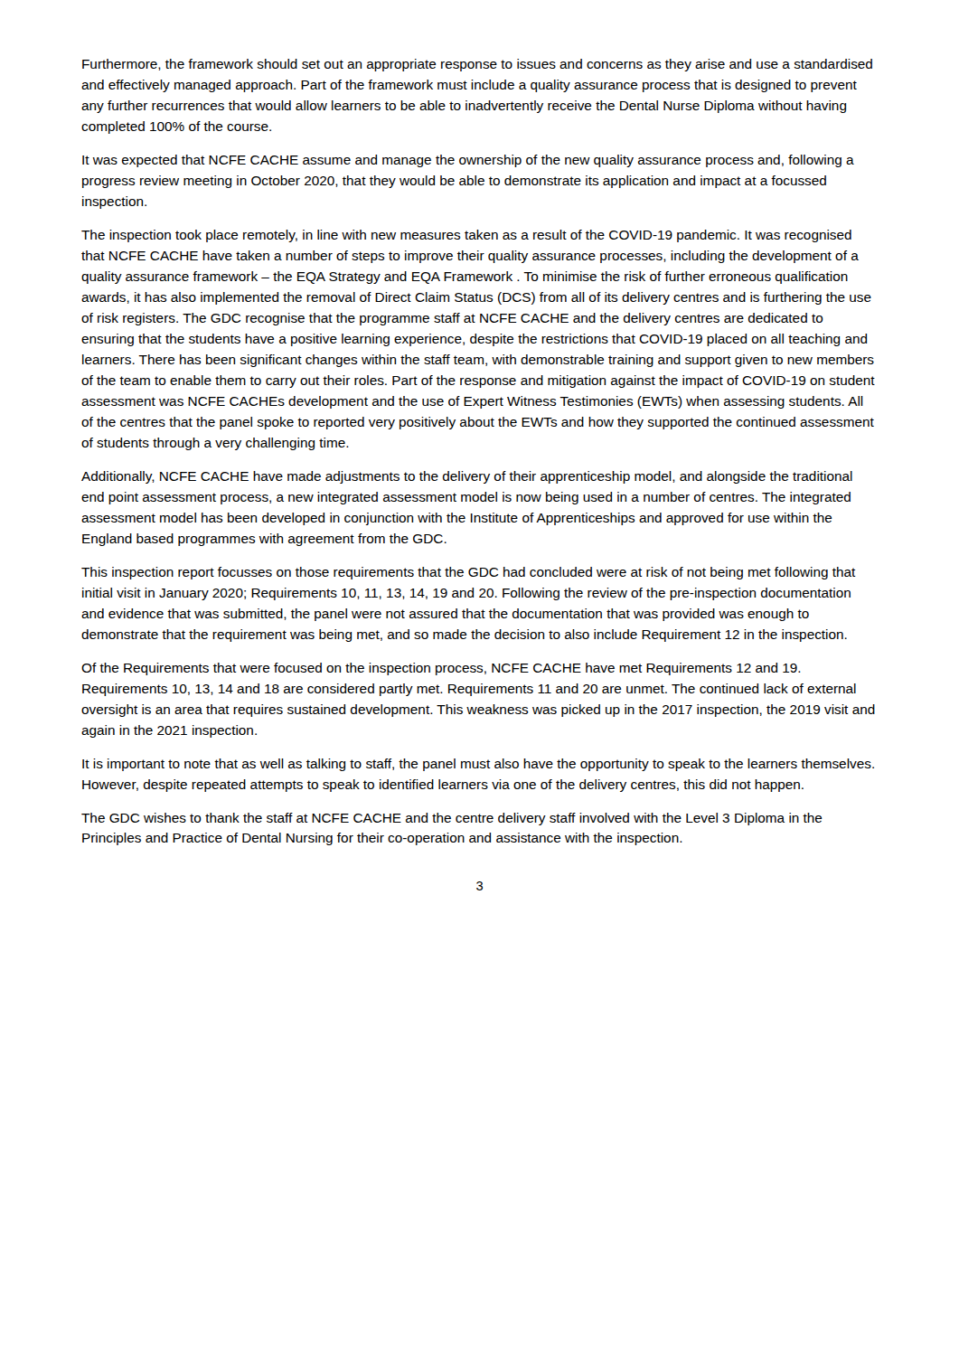Furthermore, the framework should set out an appropriate response to issues and concerns as they arise and use a standardised and effectively managed approach. Part of the framework must include a quality assurance process that is designed to prevent any further recurrences that would allow learners to be able to inadvertently receive the Dental Nurse Diploma without having completed 100% of the course.
It was expected that NCFE CACHE assume and manage the ownership of the new quality assurance process and, following a progress review meeting in October 2020, that they would be able to demonstrate its application and impact at a focussed inspection.
The inspection took place remotely, in line with new measures taken as a result of the COVID-19 pandemic. It was recognised that NCFE CACHE have taken a number of steps to improve their quality assurance processes, including the development of a quality assurance framework – the EQA Strategy and EQA Framework . To minimise the risk of further erroneous qualification awards, it has also implemented the removal of Direct Claim Status (DCS) from all of its delivery centres and is furthering the use of risk registers. The GDC recognise that the programme staff at NCFE CACHE and the delivery centres are dedicated to ensuring that the students have a positive learning experience, despite the restrictions that COVID-19 placed on all teaching and learners. There has been significant changes within the staff team, with demonstrable training and support given to new members of the team to enable them to carry out their roles. Part of the response and mitigation against the impact of COVID-19 on student assessment was NCFE CACHEs development and the use of Expert Witness Testimonies (EWTs) when assessing students. All of the centres that the panel spoke to reported very positively about the EWTs and how they supported the continued assessment of students through a very challenging time.
Additionally, NCFE CACHE have made adjustments to the delivery of their apprenticeship model, and alongside the traditional end point assessment process, a new integrated assessment model is now being used in a number of centres. The integrated assessment model has been developed in conjunction with the Institute of Apprenticeships and approved for use within the England based programmes with agreement from the GDC.
This inspection report focusses on those requirements that the GDC had concluded were at risk of not being met following that initial visit in January 2020; Requirements 10, 11, 13, 14, 19 and 20. Following the review of the pre-inspection documentation and evidence that was submitted, the panel were not assured that the documentation that was provided was enough to demonstrate that the requirement was being met, and so made the decision to also include Requirement 12 in the inspection.
Of the Requirements that were focused on the inspection process, NCFE CACHE have met Requirements 12 and 19. Requirements 10, 13, 14 and 18 are considered partly met. Requirements 11 and 20 are unmet. The continued lack of external oversight is an area that requires sustained development. This weakness was picked up in the 2017 inspection, the 2019 visit and again in the 2021 inspection.
It is important to note that as well as talking to staff, the panel must also have the opportunity to speak to the learners themselves. However, despite repeated attempts to speak to identified learners via one of the delivery centres, this did not happen.
The GDC wishes to thank the staff at NCFE CACHE and the centre delivery staff involved with the Level 3 Diploma in the Principles and Practice of Dental Nursing for their co-operation and assistance with the inspection.
3